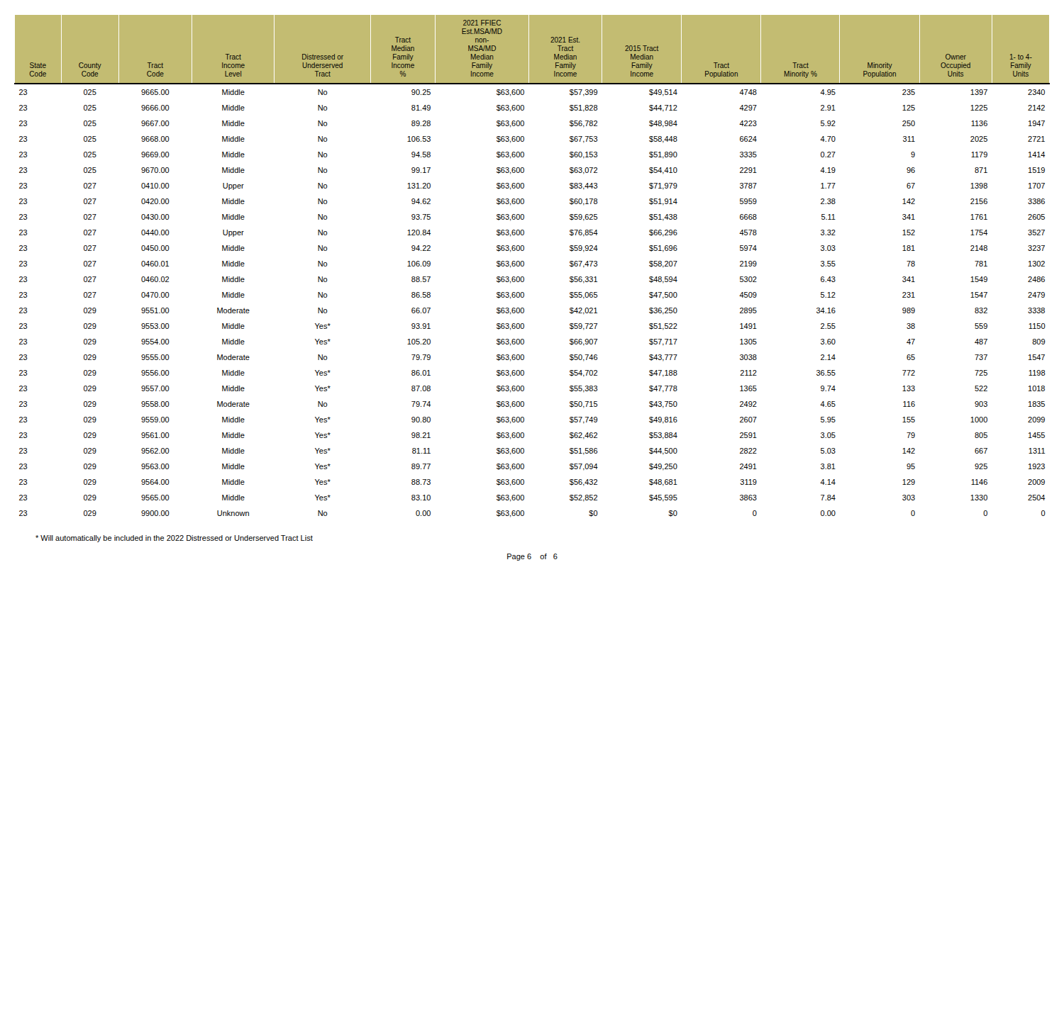| State Code | County Code | Tract Code | Tract Income Level | Distressed or Underserved Tract | Tract Median Family Income % | 2021 FFIEC Est.MSA/MD non- MSA/MD Median Family Income | 2021 Est. Tract Median Family Income | 2015 Tract Median Family Income | Tract Population | Tract Minority % | Minority Population | Owner Occupied Units | 1- to 4- Family Units |
| --- | --- | --- | --- | --- | --- | --- | --- | --- | --- | --- | --- | --- | --- |
| 23 | 025 | 9665.00 | Middle | No | 90.25 | $63,600 | $57,399 | $49,514 | 4748 | 4.95 | 235 | 1397 | 2340 |
| 23 | 025 | 9666.00 | Middle | No | 81.49 | $63,600 | $51,828 | $44,712 | 4297 | 2.91 | 125 | 1225 | 2142 |
| 23 | 025 | 9667.00 | Middle | No | 89.28 | $63,600 | $56,782 | $48,984 | 4223 | 5.92 | 250 | 1136 | 1947 |
| 23 | 025 | 9668.00 | Middle | No | 106.53 | $63,600 | $67,753 | $58,448 | 6624 | 4.70 | 311 | 2025 | 2721 |
| 23 | 025 | 9669.00 | Middle | No | 94.58 | $63,600 | $60,153 | $51,890 | 3335 | 0.27 | 9 | 1179 | 1414 |
| 23 | 025 | 9670.00 | Middle | No | 99.17 | $63,600 | $63,072 | $54,410 | 2291 | 4.19 | 96 | 871 | 1519 |
| 23 | 027 | 0410.00 | Upper | No | 131.20 | $63,600 | $83,443 | $71,979 | 3787 | 1.77 | 67 | 1398 | 1707 |
| 23 | 027 | 0420.00 | Middle | No | 94.62 | $63,600 | $60,178 | $51,914 | 5959 | 2.38 | 142 | 2156 | 3386 |
| 23 | 027 | 0430.00 | Middle | No | 93.75 | $63,600 | $59,625 | $51,438 | 6668 | 5.11 | 341 | 1761 | 2605 |
| 23 | 027 | 0440.00 | Upper | No | 120.84 | $63,600 | $76,854 | $66,296 | 4578 | 3.32 | 152 | 1754 | 3527 |
| 23 | 027 | 0450.00 | Middle | No | 94.22 | $63,600 | $59,924 | $51,696 | 5974 | 3.03 | 181 | 2148 | 3237 |
| 23 | 027 | 0460.01 | Middle | No | 106.09 | $63,600 | $67,473 | $58,207 | 2199 | 3.55 | 78 | 781 | 1302 |
| 23 | 027 | 0460.02 | Middle | No | 88.57 | $63,600 | $56,331 | $48,594 | 5302 | 6.43 | 341 | 1549 | 2486 |
| 23 | 027 | 0470.00 | Middle | No | 86.58 | $63,600 | $55,065 | $47,500 | 4509 | 5.12 | 231 | 1547 | 2479 |
| 23 | 029 | 9551.00 | Moderate | No | 66.07 | $63,600 | $42,021 | $36,250 | 2895 | 34.16 | 989 | 832 | 3338 |
| 23 | 029 | 9553.00 | Middle | Yes* | 93.91 | $63,600 | $59,727 | $51,522 | 1491 | 2.55 | 38 | 559 | 1150 |
| 23 | 029 | 9554.00 | Middle | Yes* | 105.20 | $63,600 | $66,907 | $57,717 | 1305 | 3.60 | 47 | 487 | 809 |
| 23 | 029 | 9555.00 | Moderate | No | 79.79 | $63,600 | $50,746 | $43,777 | 3038 | 2.14 | 65 | 737 | 1547 |
| 23 | 029 | 9556.00 | Middle | Yes* | 86.01 | $63,600 | $54,702 | $47,188 | 2112 | 36.55 | 772 | 725 | 1198 |
| 23 | 029 | 9557.00 | Middle | Yes* | 87.08 | $63,600 | $55,383 | $47,778 | 1365 | 9.74 | 133 | 522 | 1018 |
| 23 | 029 | 9558.00 | Moderate | No | 79.74 | $63,600 | $50,715 | $43,750 | 2492 | 4.65 | 116 | 903 | 1835 |
| 23 | 029 | 9559.00 | Middle | Yes* | 90.80 | $63,600 | $57,749 | $49,816 | 2607 | 5.95 | 155 | 1000 | 2099 |
| 23 | 029 | 9561.00 | Middle | Yes* | 98.21 | $63,600 | $62,462 | $53,884 | 2591 | 3.05 | 79 | 805 | 1455 |
| 23 | 029 | 9562.00 | Middle | Yes* | 81.11 | $63,600 | $51,586 | $44,500 | 2822 | 5.03 | 142 | 667 | 1311 |
| 23 | 029 | 9563.00 | Middle | Yes* | 89.77 | $63,600 | $57,094 | $49,250 | 2491 | 3.81 | 95 | 925 | 1923 |
| 23 | 029 | 9564.00 | Middle | Yes* | 88.73 | $63,600 | $56,432 | $48,681 | 3119 | 4.14 | 129 | 1146 | 2009 |
| 23 | 029 | 9565.00 | Middle | Yes* | 83.10 | $63,600 | $52,852 | $45,595 | 3863 | 7.84 | 303 | 1330 | 2504 |
| 23 | 029 | 9900.00 | Unknown | No | 0.00 | $63,600 | $0 | $0 | 0 | 0.00 | 0 | 0 | 0 |
* Will automatically be included in the 2022 Distressed or Underserved Tract List
Page 6 of 6